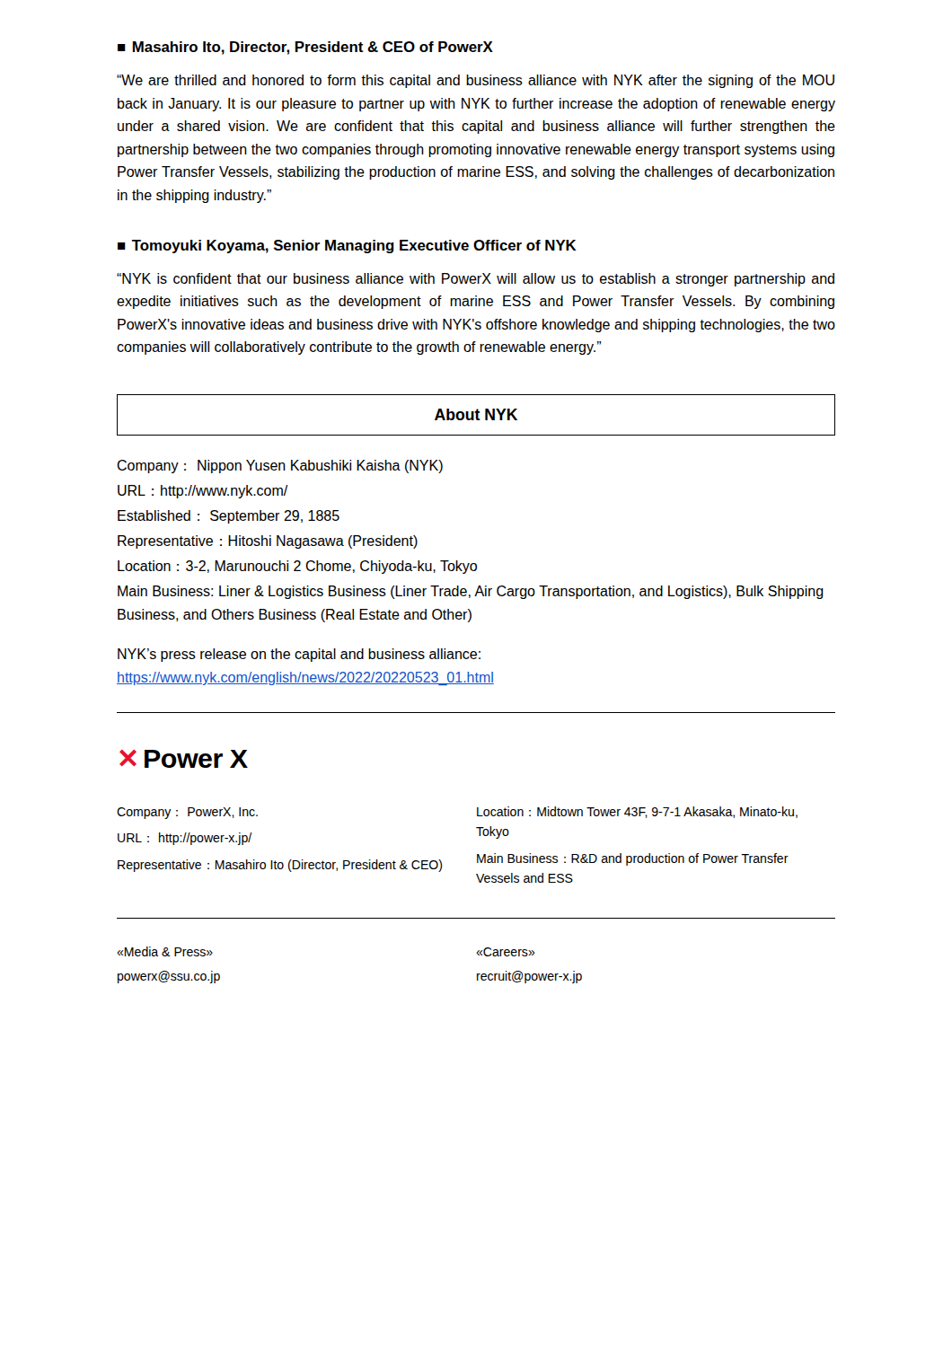Masahiro Ito, Director, President & CEO of PowerX
“We are thrilled and honored to form this capital and business alliance with NYK after the signing of the MOU back in January. It is our pleasure to partner up with NYK to further increase the adoption of renewable energy under a shared vision. We are confident that this capital and business alliance will further strengthen the partnership between the two companies through promoting innovative renewable energy transport systems using Power Transfer Vessels, stabilizing the production of marine ESS, and solving the challenges of decarbonization in the shipping industry.”
Tomoyuki Koyama, Senior Managing Executive Officer of NYK
“NYK is confident that our business alliance with PowerX will allow us to establish a stronger partnership and expedite initiatives such as the development of marine ESS and Power Transfer Vessels. By combining PowerX's innovative ideas and business drive with NYK's offshore knowledge and shipping technologies, the two companies will collaboratively contribute to the growth of renewable energy.”
About NYK
Company： Nippon Yusen Kabushiki Kaisha (NYK)
URL：http://www.nyk.com/
Established： September 29, 1885
Representative：Hitoshi Nagasawa (President)
Location：3-2, Marunouchi 2 Chome, Chiyoda-ku, Tokyo
Main Business: Liner & Logistics Business (Liner Trade, Air Cargo Transportation, and Logistics), Bulk Shipping Business, and Others Business (Real Estate and Other)
NYK’s press release on the capital and business alliance:
https://www.nyk.com/english/news/2022/20220523_01.html
✕Power X
| Company： PowerX, Inc. URL： http://power-x.jp/ Representative：Masahiro Ito (Director, President & CEO) | Location：Midtown Tower 43F, 9-7-1 Akasaka, Minato-ku, Tokyo Main Business：R&D and production of Power Transfer Vessels and ESS |
| «Media & Press» powerx@ssu.co.jp | «Careers» recruit@power-x.jp |